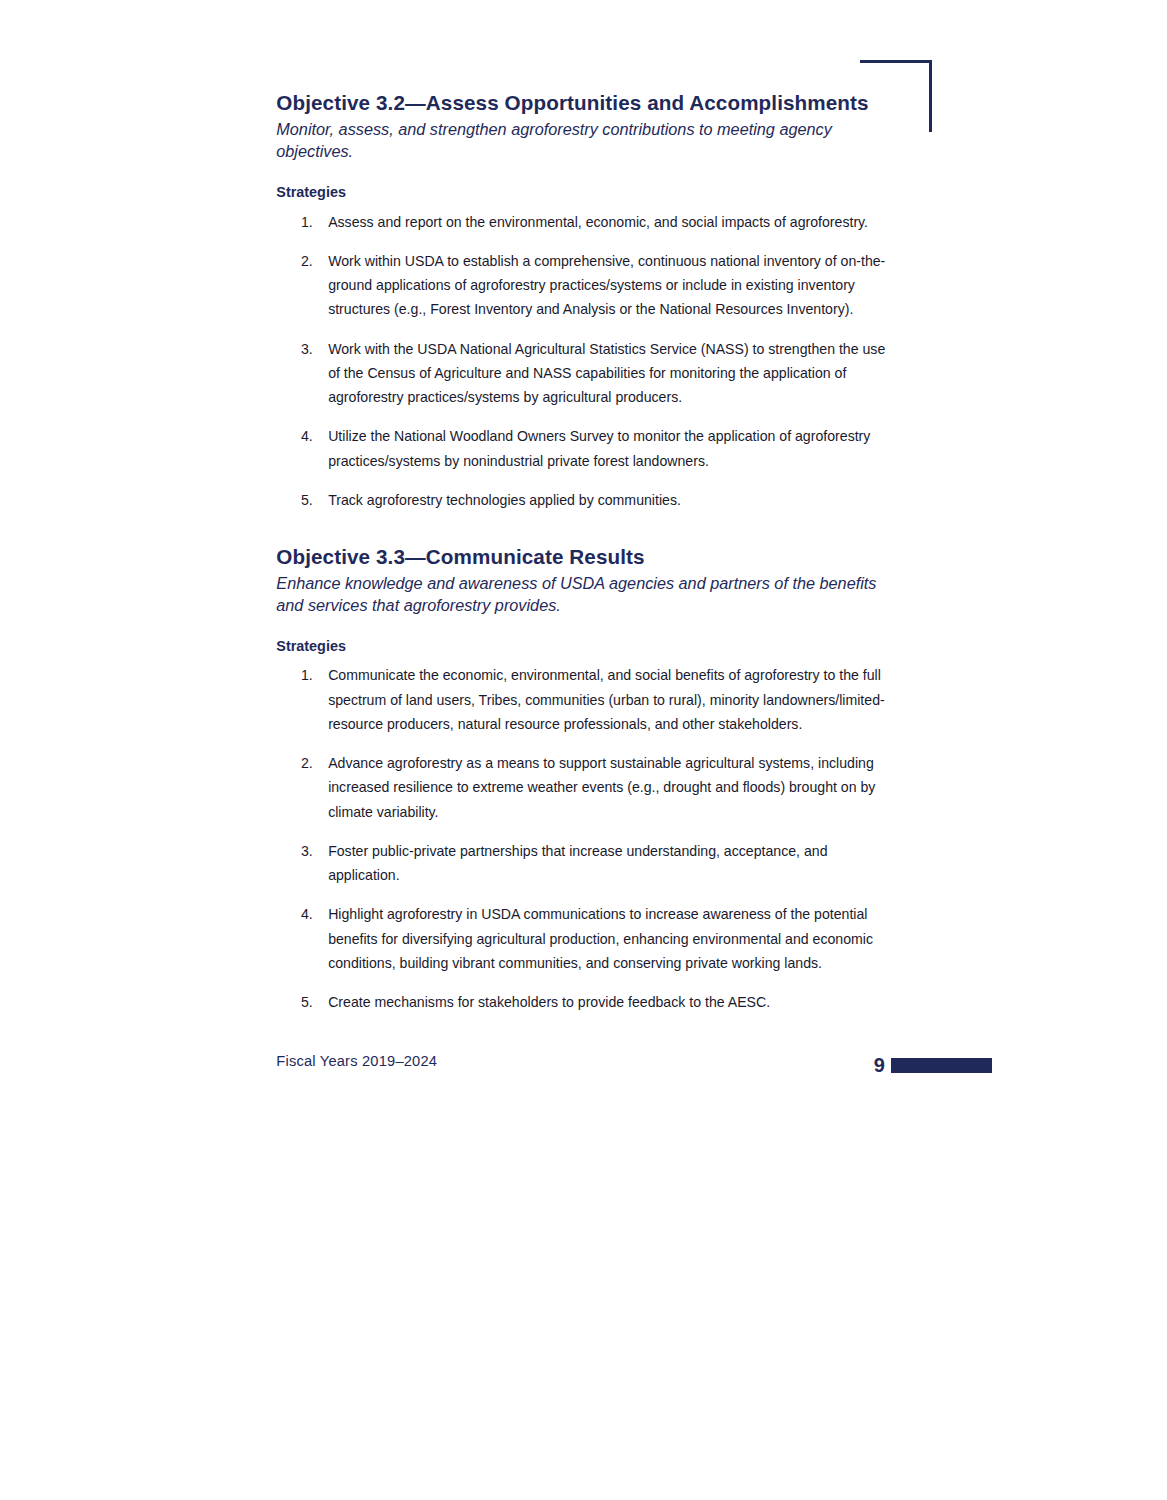Objective 3.2—Assess Opportunities and Accomplishments
Monitor, assess, and strengthen agroforestry contributions to meeting agency objectives.
Strategies
Assess and report on the environmental, economic, and social impacts of agroforestry.
Work within USDA to establish a comprehensive, continuous national inventory of on-the-ground applications of agroforestry practices/systems or include in existing inventory structures (e.g., Forest Inventory and Analysis or the National Resources Inventory).
Work with the USDA National Agricultural Statistics Service (NASS) to strengthen the use of the Census of Agriculture and NASS capabilities for monitoring the application of agroforestry practices/systems by agricultural producers.
Utilize the National Woodland Owners Survey to monitor the application of agroforestry practices/systems by nonindustrial private forest landowners.
Track agroforestry technologies applied by communities.
Objective 3.3—Communicate Results
Enhance knowledge and awareness of USDA agencies and partners of the benefits and services that agroforestry provides.
Strategies
Communicate the economic, environmental, and social benefits of agroforestry to the full spectrum of land users, Tribes, communities (urban to rural), minority landowners/limited-resource producers, natural resource professionals, and other stakeholders.
Advance agroforestry as a means to support sustainable agricultural systems, including increased resilience to extreme weather events (e.g., drought and floods) brought on by climate variability.
Foster public-private partnerships that increase understanding, acceptance, and application.
Highlight agroforestry in USDA communications to increase awareness of the potential benefits for diversifying agricultural production, enhancing environmental and economic conditions, building vibrant communities, and conserving private working lands.
Create mechanisms for stakeholders to provide feedback to the AESC.
Fiscal Years 2019–2024
9